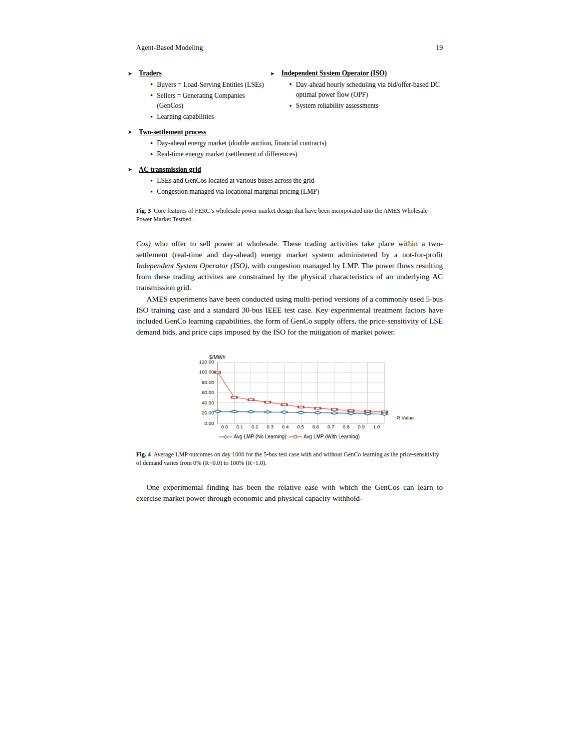Agent-Based Modeling 19
Traders
Buyers = Load-Serving Entities (LSEs)
Sellers = Generating Companies (GenCos)
Learning capabilities
Independent System Operator (ISO)
Day-ahead hourly scheduling via bid/offer-based DC optimal power flow (OPF)
System reliability assessments
Two-settlement process
Day-ahead energy market (double auction, financial contracts)
Real-time energy market (settlement of differences)
AC transmission grid
LSEs and GenCos located at various buses across the grid
Congestion managed via locational marginal pricing (LMP)
Fig. 3 Core features of FERC’s wholesale power market design that have been incorporated into the AMES Wholesale Power Market Testbed.
Cos) who offer to sell power at wholesale. These trading activities take place within a two-settlement (real-time and day-ahead) energy market system administered by a not-for-profit Independent System Operator (ISO), with congestion managed by LMP. The power flows resulting from these trading activites are constrained by the physical characteristics of an underlying AC transmission grid.
AMES experiments have been conducted using multi-period versions of a commonly used 5-bus ISO training case and a standard 30-bus IEEE test case. Key experimental treatment factors have included GenCo learning capabilities, the form of GenCo supply offers, the price-sensitivity of LSE demand bids, and price caps imposed by the ISO for the mitigation of market power.
$/MWh
120.00 100.00 80.00 60.00 40.00 20.00 0.00
R Value
0.0
0.1
0.2
0.3
0.4
0.5
0.6
0.7
0.8
0.9
1.0
Avg LMP (No Learning)
Avg LMP (With Learning)
Fig. 4 Average LMP outcomes on day 1000 for the 5-bus test case with and without GenCo learning as the price-sensitivity of demand varies from 0% (R=0.0) to 100% (R=1.0).
One experimental finding has been the relative ease with which the GenCos can learn to exercise market power through economic and physical capacity withhold-